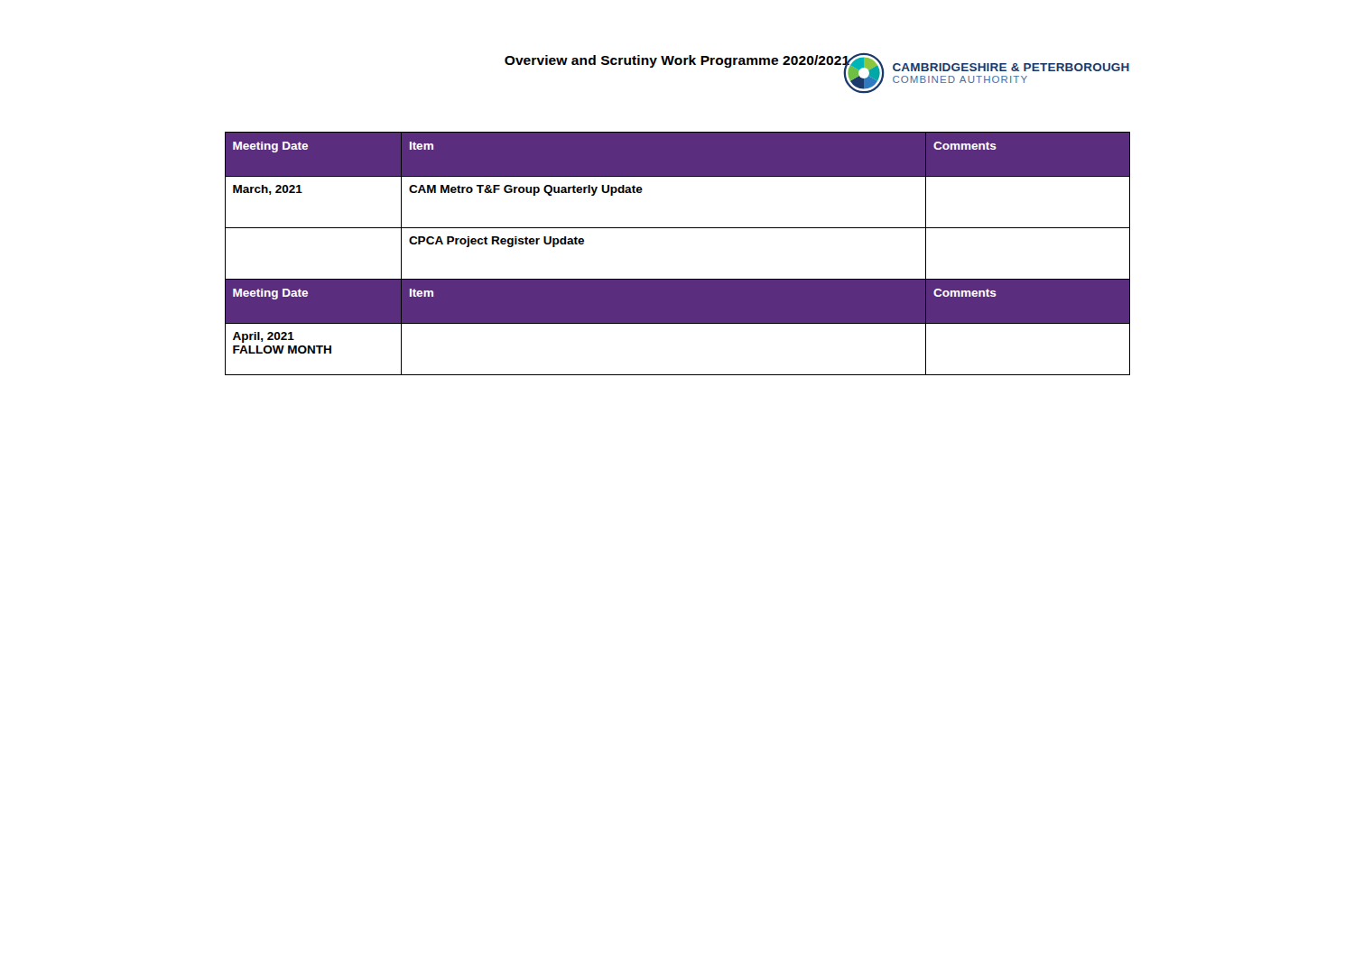Overview and Scrutiny Work Programme 2020/2021
CAMBRIDGESHIRE & PETERBOROUGH
COMBINED AUTHORITY
| Meeting Date | Item | Comments |
| --- | --- | --- |
| March, 2021 | CAM Metro T&F Group Quarterly Update | |
| | CPCA Project Register Update | |
| Meeting Date | Item | Comments |
| April, 2021 FALLOW MONTH | | |